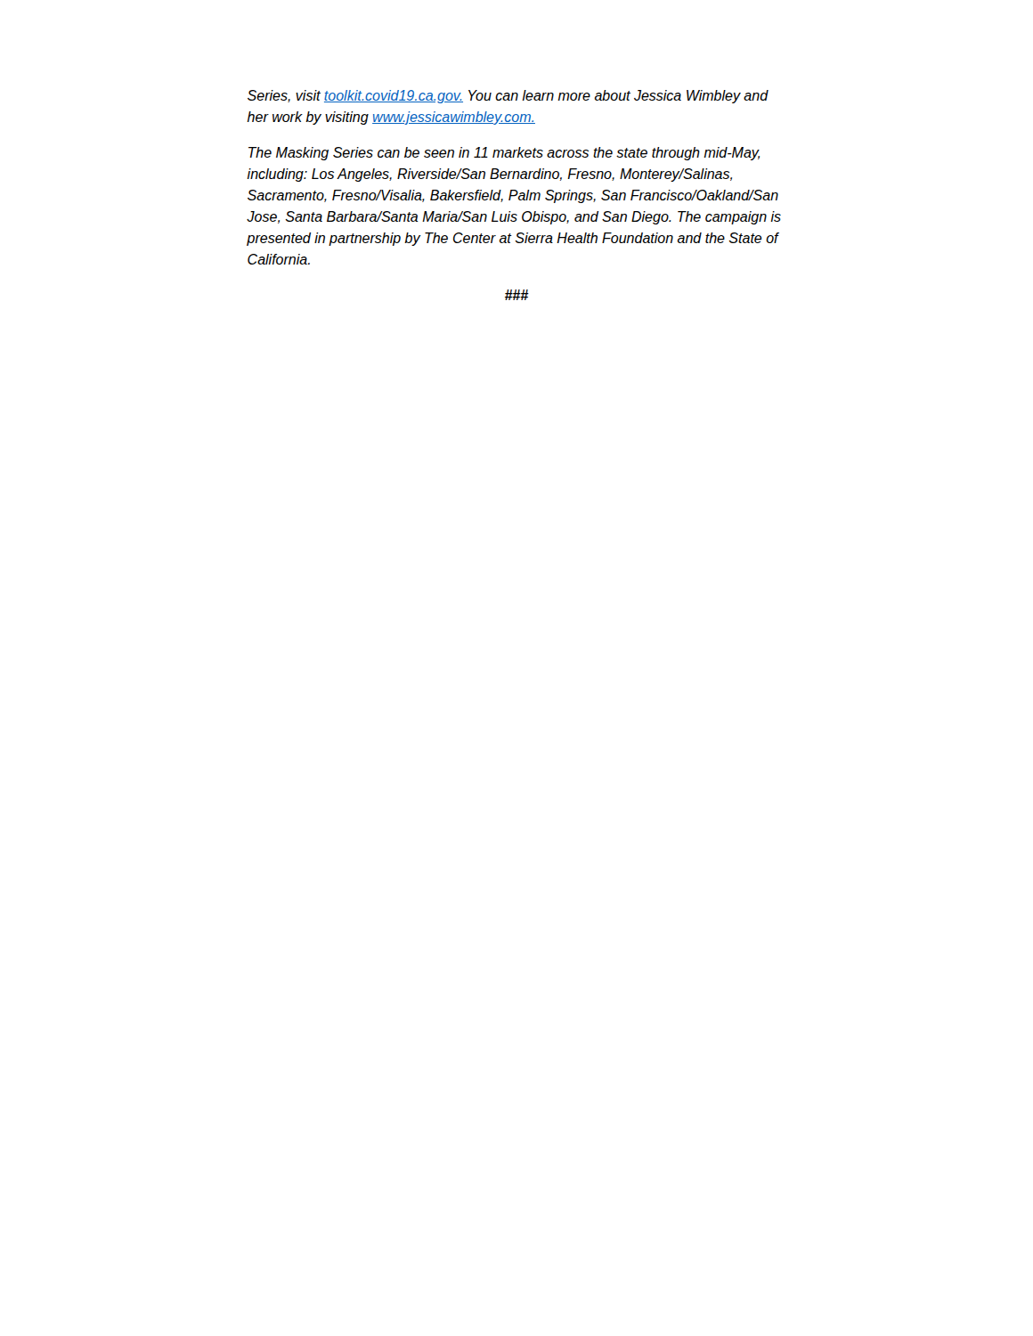Series, visit toolkit.covid19.ca.gov. You can learn more about Jessica Wimbley and her work by visiting www.jessicawimbley.com.
The Masking Series can be seen in 11 markets across the state through mid-May, including: Los Angeles, Riverside/San Bernardino, Fresno, Monterey/Salinas, Sacramento, Fresno/Visalia, Bakersfield, Palm Springs, San Francisco/Oakland/San Jose, Santa Barbara/Santa Maria/San Luis Obispo, and San Diego. The campaign is presented in partnership by The Center at Sierra Health Foundation and the State of California.
###